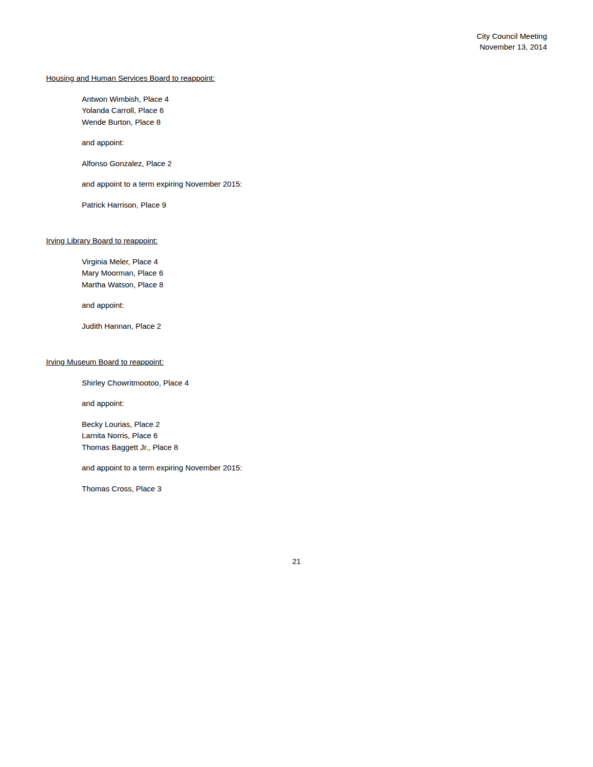City Council Meeting
November 13, 2014
Housing and Human Services Board to reappoint:
Antwon Wimbish, Place 4
Yolanda Carroll, Place 6
Wende Burton, Place 8
and appoint:
Alfonso Gonzalez, Place 2
and appoint to a term expiring November 2015:
Patrick Harrison, Place 9
Irving Library Board to reappoint:
Virginia Meler, Place 4
Mary Moorman, Place 6
Martha Watson, Place 8
and appoint:
Judith Hannan, Place 2
Irving Museum Board to reappoint:
Shirley Chowritmootoo, Place 4
and appoint:
Becky Lourias, Place 2
Larnita Norris, Place 6
Thomas Baggett Jr., Place 8
and appoint to a term expiring November 2015:
Thomas Cross, Place 3
21